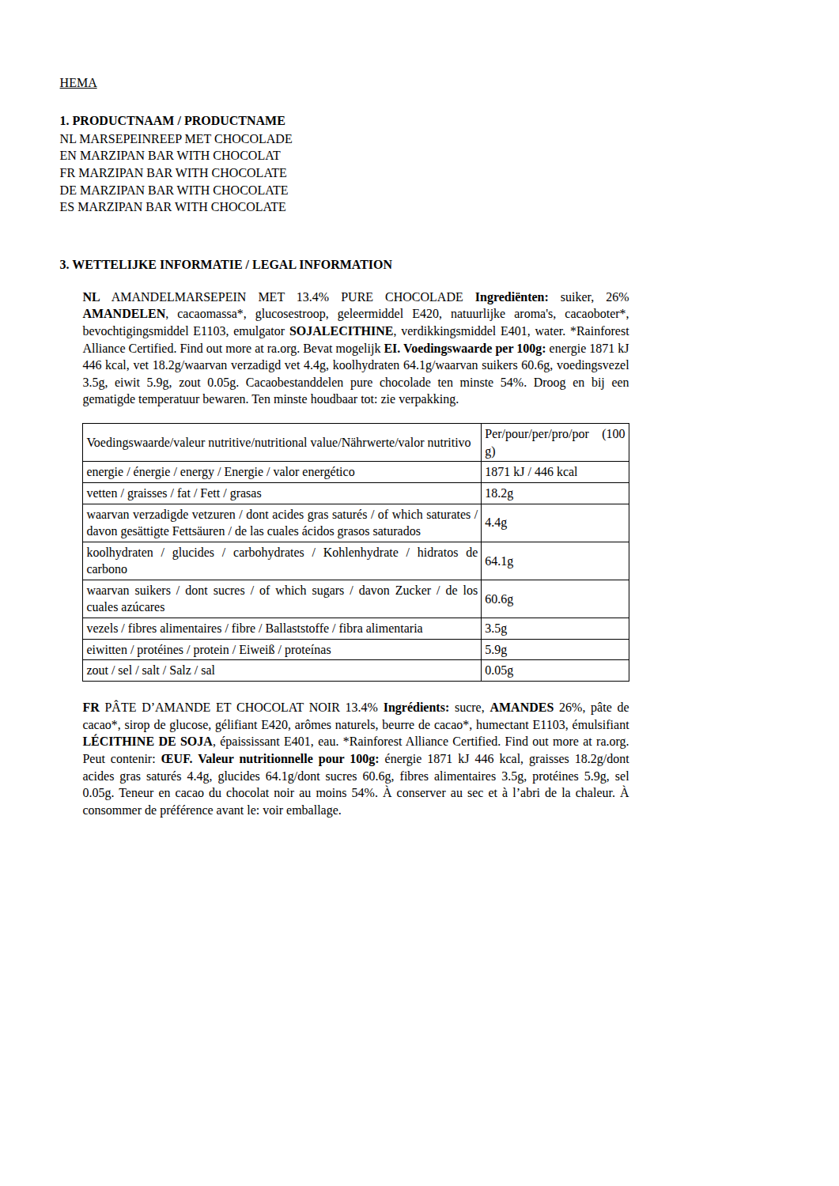HEMA
1. PRODUCTNAAM / PRODUCTNAME
NL MARSEPEINREEP MET CHOCOLADE
EN MARZIPAN BAR WITH CHOCOLAT
FR MARZIPAN BAR WITH CHOCOLATE
DE MARZIPAN BAR WITH CHOCOLATE
ES MARZIPAN BAR WITH CHOCOLATE
3. WETTELIJKE INFORMATIE / LEGAL INFORMATION
NL AMANDELMARSEPEIN MET 13.4% PURE CHOCOLADE Ingrediënten: suiker, 26% AMANDELEN, cacaomassa*, glucosestroop, geleermiddel E420, natuurlijke aroma's, cacaoboter*, bevochtigingsmiddel E1103, emulgator SOJALECITHINE, verdikkingsmiddel E401, water. *Rainforest Alliance Certified. Find out more at ra.org. Bevat mogelijk EI. Voedingswaarde per 100g: energie 1871 kJ 446 kcal, vet 18.2g/waarvan verzadigd vet 4.4g, koolhydraten 64.1g/waarvan suikers 60.6g, voedingsvezel 3.5g, eiwit 5.9g, zout 0.05g. Cacaobestanddelen pure chocolade ten minste 54%. Droog en bij een gematigde temperatuur bewaren. Ten minste houdbaar tot: zie verpakking.
| Voedingswaarde/valeur nutritive/nutritional value/Nährwerte/valor nutritivo | Per/pour/per/pro/por (100 g) |
| energie / énergie / energy / Energie / valor energético | 1871 kJ / 446 kcal |
| vetten / graisses / fat / Fett / grasas | 18.2g |
| waarvan verzadigde vetzuren / dont acides gras saturés / of which saturates / davon gesättigte Fettsäuren / de las cuales ácidos grasos saturados | 4.4g |
| koolhydraten / glucides / carbohydrates / Kohlenhydrate / hidratos de carbono | 64.1g |
| waarvan suikers / dont sucres / of which sugars / davon Zucker / de los cuales azúcares | 60.6g |
| vezels / fibres alimentaires / fibre / Ballaststoffe / fibra alimentaria | 3.5g |
| eiwitten / protéines / protein / Eiweiß / proteínas | 5.9g |
| zout / sel / salt / Salz / sal | 0.05g |
FR PÂTE D’AMANDE ET CHOCOLAT NOIR 13.4% Ingrédients: sucre, AMANDES 26%, pâte de cacao*, sirop de glucose, gélifiant E420, arômes naturels, beurre de cacao*, humectant E1103, émulsifiant LÉCITHINE DE SOJA, épaississant E401, eau. *Rainforest Alliance Certified. Find out more at ra.org. Peut contenir: ŒUF. Valeur nutritionnelle pour 100g: énergie 1871 kJ 446 kcal, graisses 18.2g/dont acides gras saturés 4.4g, glucides 64.1g/dont sucres 60.6g, fibres alimentaires 3.5g, protéines 5.9g, sel 0.05g. Teneur en cacao du chocolat noir au moins 54%. À conserver au sec et à l’abri de la chaleur. À consommer de préférence avant le: voir emballage.